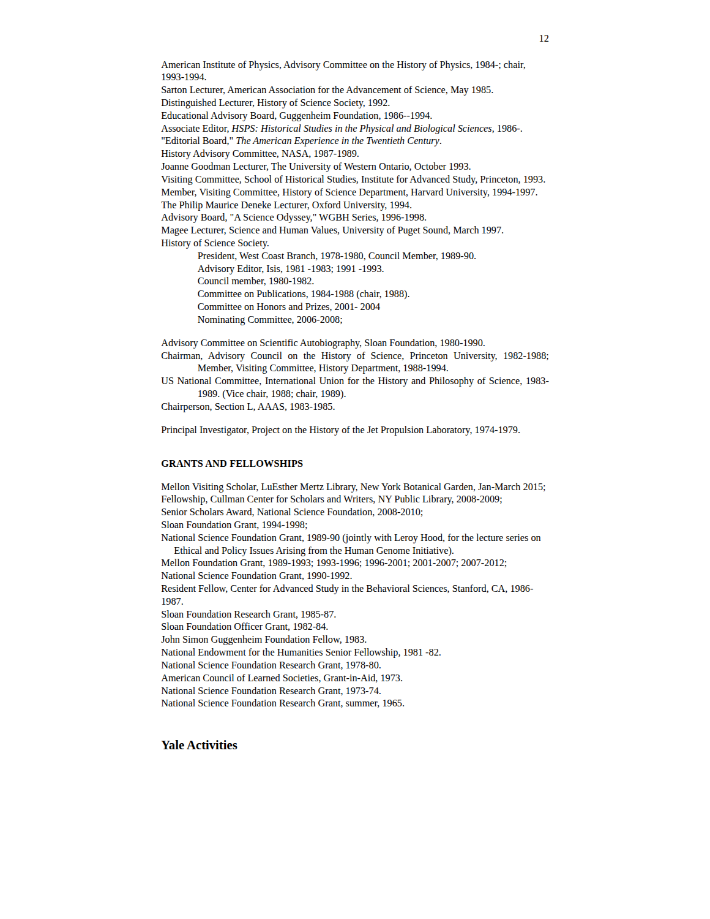12
American Institute of Physics, Advisory Committee on the History of Physics, 1984-; chair, 1993-1994.
Sarton Lecturer, American Association for the Advancement of Science, May 1985.
Distinguished Lecturer, History of Science Society, 1992.
Educational Advisory Board, Guggenheim Foundation, 1986--1994.
Associate Editor, HSPS: Historical Studies in the Physical and Biological Sciences, 1986-.
"Editorial Board," The American Experience in the Twentieth Century.
History Advisory Committee, NASA, 1987-1989.
Joanne Goodman Lecturer, The University of Western Ontario, October 1993.
Visiting Committee, School of Historical Studies, Institute for Advanced Study, Princeton, 1993.
Member, Visiting Committee, History of Science Department, Harvard University, 1994-1997.
The Philip Maurice Deneke Lecturer, Oxford University, 1994.
Advisory Board, "A Science Odyssey," WGBH Series, 1996-1998.
Magee Lecturer, Science and Human Values, University of Puget Sound, March 1997.
History of Science Society.
President, West Coast Branch, 1978-1980, Council Member, 1989-90.
Advisory Editor, Isis, 1981 -1983; 1991 -1993.
Council member, 1980-1982.
Committee on Publications, 1984-1988 (chair, 1988).
Committee on Honors and Prizes, 2001- 2004
Nominating Committee, 2006-2008;
Advisory Committee on Scientific Autobiography, Sloan Foundation, 1980-1990.
Chairman, Advisory Council on the History of Science, Princeton University, 1982-1988; Member, Visiting Committee, History Department, 1988-1994.
US National Committee, International Union for the History and Philosophy of Science, 1983-1989. (Vice chair, 1988; chair, 1989).
Chairperson, Section L, AAAS, 1983-1985.
Principal Investigator, Project on the History of the Jet Propulsion Laboratory, 1974-1979.
GRANTS AND FELLOWSHIPS
Mellon Visiting Scholar, LuEsther Mertz Library, New York Botanical Garden, Jan-March 2015;
Fellowship, Cullman Center for Scholars and Writers, NY Public Library, 2008-2009;
Senior Scholars Award, National Science Foundation, 2008-2010;
Sloan Foundation Grant, 1994-1998;
National Science Foundation Grant, 1989-90 (jointly with Leroy Hood, for the lecture series on Ethical and Policy Issues Arising from the Human Genome Initiative).
Mellon Foundation Grant, 1989-1993; 1993-1996; 1996-2001; 2001-2007; 2007-2012;
National Science Foundation Grant, 1990-1992.
Resident Fellow, Center for Advanced Study in the Behavioral Sciences, Stanford, CA, 1986-1987.
Sloan Foundation Research Grant, 1985-87.
Sloan Foundation Officer Grant, 1982-84.
John Simon Guggenheim Foundation Fellow, 1983.
National Endowment for the Humanities Senior Fellowship, 1981 -82.
National Science Foundation Research Grant, 1978-80.
American Council of Learned Societies, Grant-in-Aid, 1973.
National Science Foundation Research Grant, 1973-74.
National Science Foundation Research Grant, summer, 1965.
Yale Activities